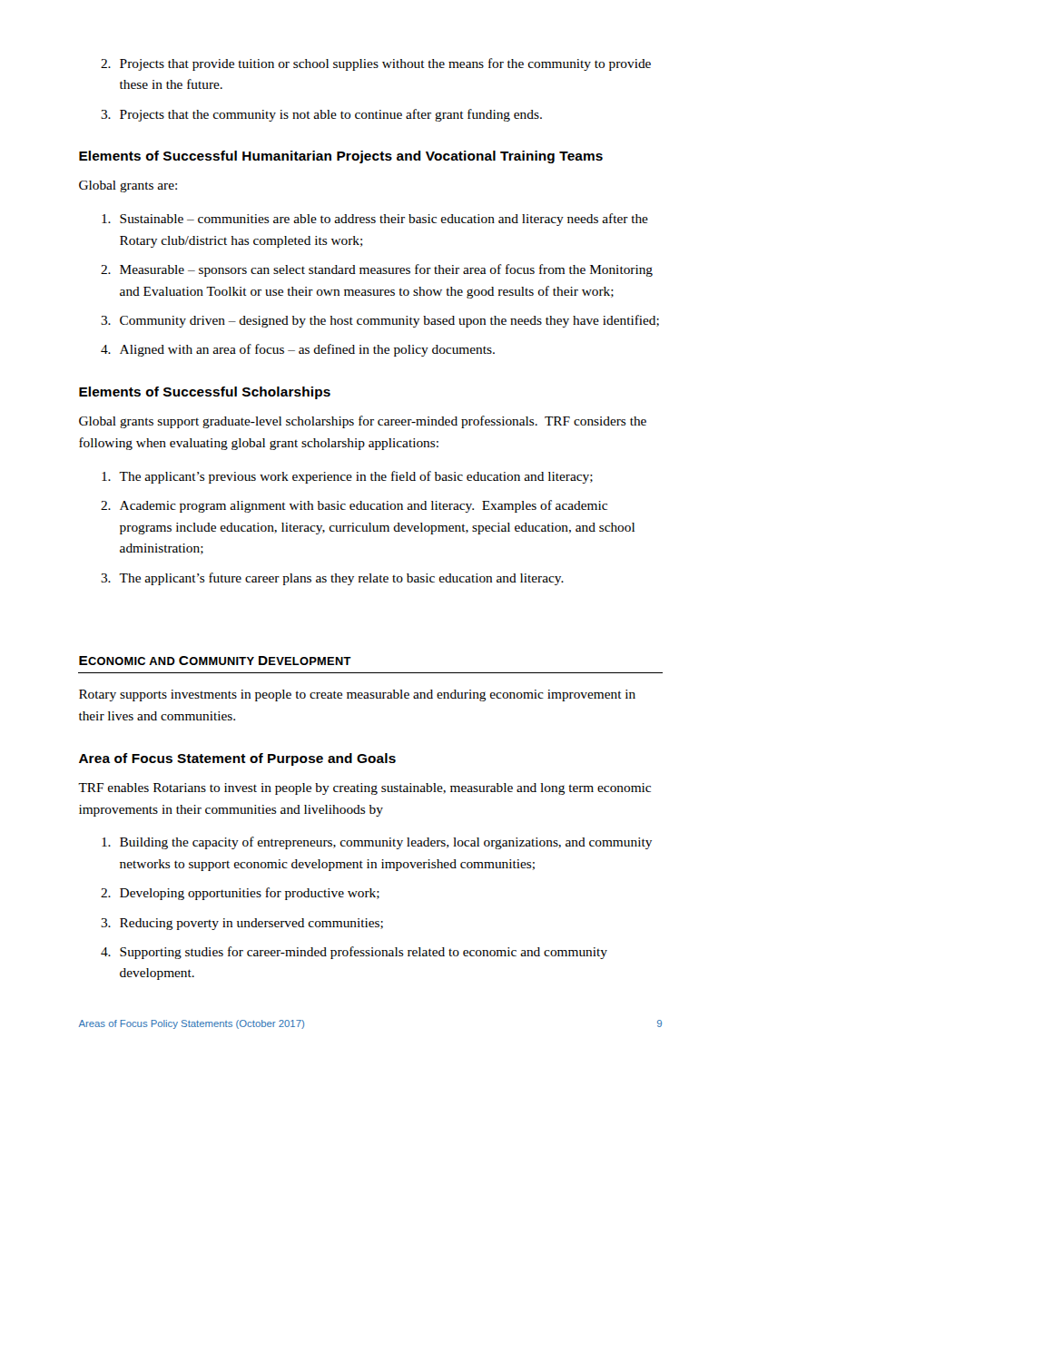Projects that provide tuition or school supplies without the means for the community to provide these in the future.
Projects that the community is not able to continue after grant funding ends.
Elements of Successful Humanitarian Projects and Vocational Training Teams
Global grants are:
Sustainable – communities are able to address their basic education and literacy needs after the Rotary club/district has completed its work;
Measurable – sponsors can select standard measures for their area of focus from the Monitoring and Evaluation Toolkit or use their own measures to show the good results of their work;
Community driven – designed by the host community based upon the needs they have identified;
Aligned with an area of focus – as defined in the policy documents.
Elements of Successful Scholarships
Global grants support graduate-level scholarships for career-minded professionals. TRF considers the following when evaluating global grant scholarship applications:
The applicant’s previous work experience in the field of basic education and literacy;
Academic program alignment with basic education and literacy. Examples of academic programs include education, literacy, curriculum development, special education, and school administration;
The applicant’s future career plans as they relate to basic education and literacy.
ECONOMIC AND COMMUNITY DEVELOPMENT
Rotary supports investments in people to create measurable and enduring economic improvement in their lives and communities.
Area of Focus Statement of Purpose and Goals
TRF enables Rotarians to invest in people by creating sustainable, measurable and long term economic improvements in their communities and livelihoods by
Building the capacity of entrepreneurs, community leaders, local organizations, and community networks to support economic development in impoverished communities;
Developing opportunities for productive work;
Reducing poverty in underserved communities;
Supporting studies for career-minded professionals related to economic and community development.
Areas of Focus Policy Statements (October 2017) 9